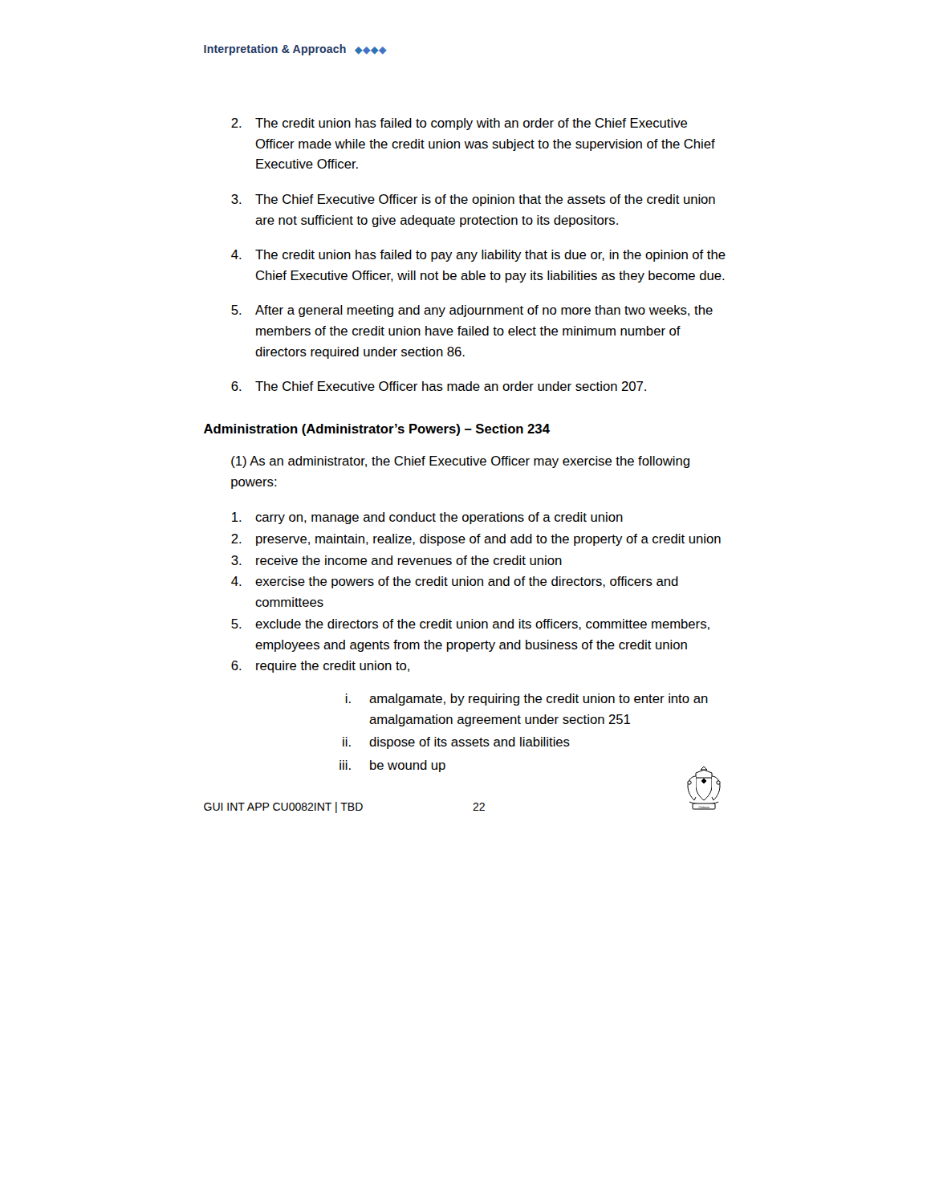Interpretation & Approach ◆◆◆◆
The credit union has failed to comply with an order of the Chief Executive Officer made while the credit union was subject to the supervision of the Chief Executive Officer.
The Chief Executive Officer is of the opinion that the assets of the credit union are not sufficient to give adequate protection to its depositors.
The credit union has failed to pay any liability that is due or, in the opinion of the Chief Executive Officer, will not be able to pay its liabilities as they become due.
After a general meeting and any adjournment of no more than two weeks, the members of the credit union have failed to elect the minimum number of directors required under section 86.
The Chief Executive Officer has made an order under section 207.
Administration (Administrator’s Powers) – Section 234
(1) As an administrator, the Chief Executive Officer may exercise the following powers:
carry on, manage and conduct the operations of a credit union
preserve, maintain, realize, dispose of and add to the property of a credit union
receive the income and revenues of the credit union
exercise the powers of the credit union and of the directors, officers and committees
exclude the directors of the credit union and its officers, committee members, employees and agents from the property and business of the credit union
require the credit union to,
amalgamate, by requiring the credit union to enter into an amalgamation agreement under section 251
dispose of its assets and liabilities
be wound up
GUI INT APP CU0082INT | TBD
22
Ontario